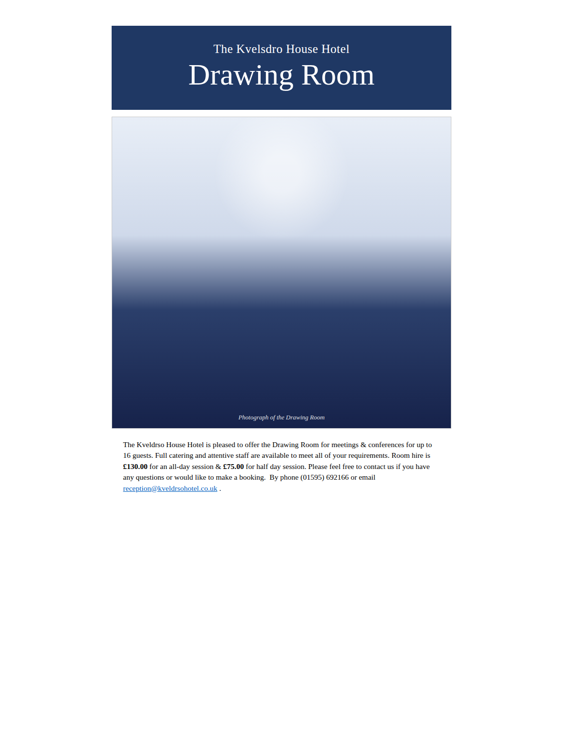The Kvelsdro House Hotel
Drawing Room
The Kveldrso House Hotel is pleased to offer the Drawing Room for meetings & conferences for up to 16 guests. Full catering and attentive staff are available to meet all of your requirements. Room hire is £130.00 for an all-day session & £75.00 for half day session. Please feel free to contact us if you have any questions or would like to make a booking. By phone (01595) 692166 or email reception@kveldrsohotel.co.uk .